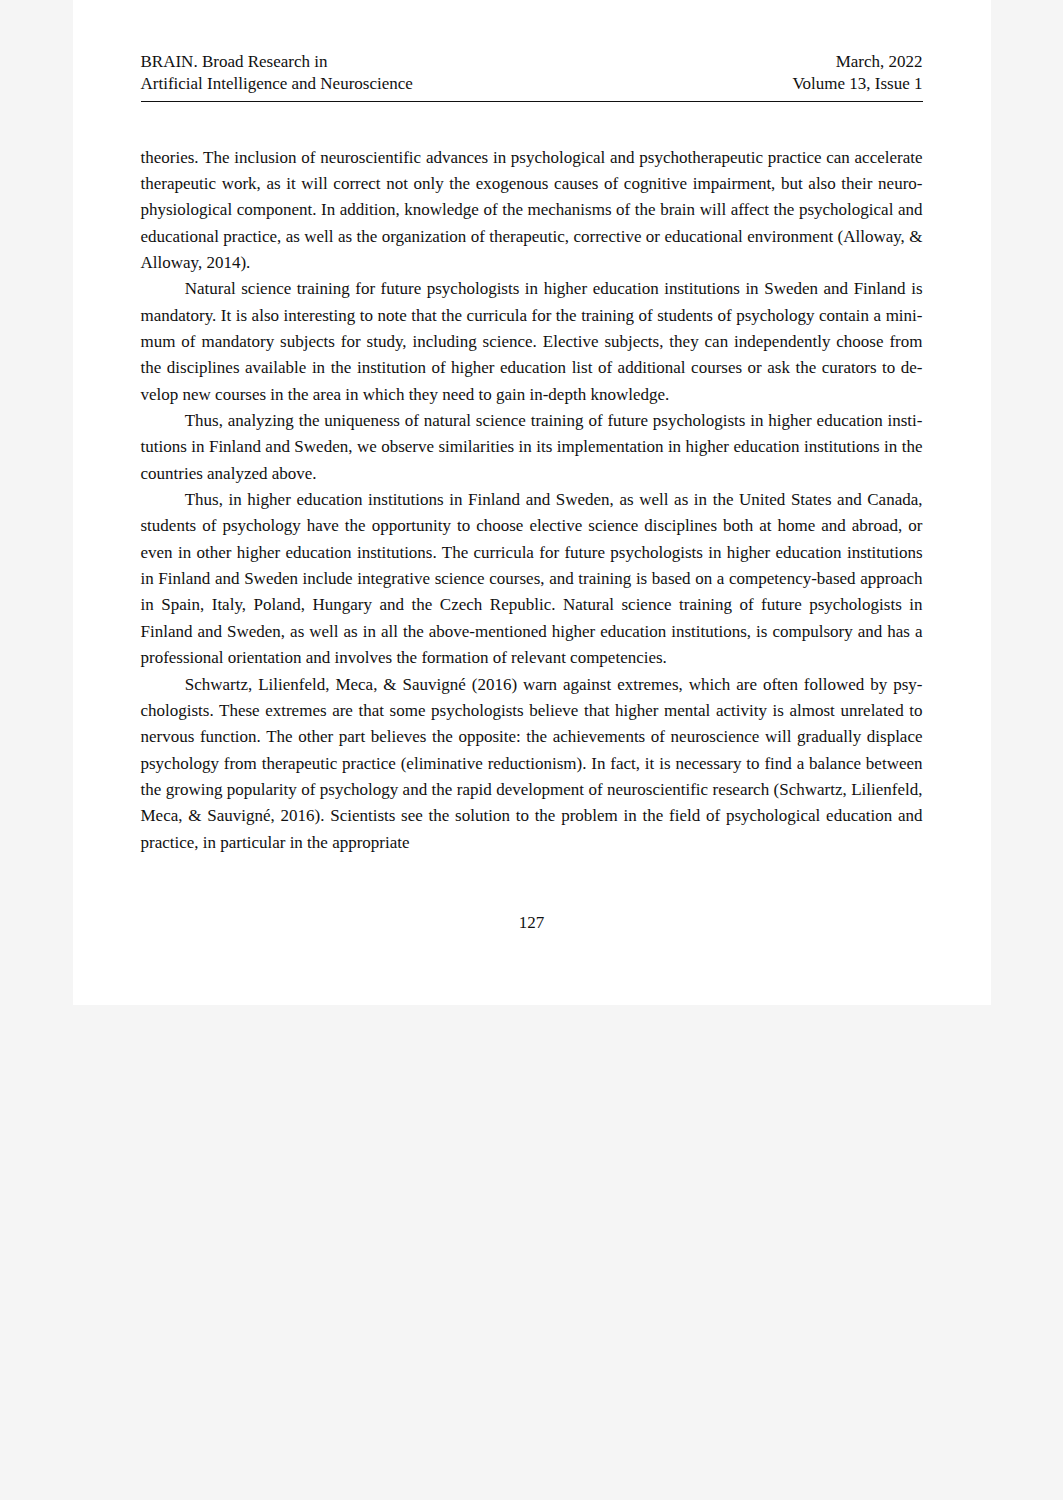| BRAIN. Broad Research in | March, 2022 |
| Artificial Intelligence and Neuroscience | Volume 13, Issue 1 |
theories. The inclusion of neuroscientific advances in psychological and psychotherapeutic practice can accelerate therapeutic work, as it will correct not only the exogenous causes of cognitive impairment, but also their neurophysiological component. In addition, knowledge of the mechanisms of the brain will affect the psychological and educational practice, as well as the organization of therapeutic, corrective or educational environment (Alloway, & Alloway, 2014).
Natural science training for future psychologists in higher education institutions in Sweden and Finland is mandatory. It is also interesting to note that the curricula for the training of students of psychology contain a minimum of mandatory subjects for study, including science. Elective subjects, they can independently choose from the disciplines available in the institution of higher education list of additional courses or ask the curators to develop new courses in the area in which they need to gain in-depth knowledge.
Thus, analyzing the uniqueness of natural science training of future psychologists in higher education institutions in Finland and Sweden, we observe similarities in its implementation in higher education institutions in the countries analyzed above.
Thus, in higher education institutions in Finland and Sweden, as well as in the United States and Canada, students of psychology have the opportunity to choose elective science disciplines both at home and abroad, or even in other higher education institutions. The curricula for future psychologists in higher education institutions in Finland and Sweden include integrative science courses, and training is based on a competency-based approach in Spain, Italy, Poland, Hungary and the Czech Republic. Natural science training of future psychologists in Finland and Sweden, as well as in all the above-mentioned higher education institutions, is compulsory and has a professional orientation and involves the formation of relevant competencies.
Schwartz, Lilienfeld, Meca, & Sauvigné (2016) warn against extremes, which are often followed by psychologists. These extremes are that some psychologists believe that higher mental activity is almost unrelated to nervous function. The other part believes the opposite: the achievements of neuroscience will gradually displace psychology from therapeutic practice (eliminative reductionism). In fact, it is necessary to find a balance between the growing popularity of psychology and the rapid development of neuroscientific research (Schwartz, Lilienfeld, Meca, & Sauvigné, 2016). Scientists see the solution to the problem in the field of psychological education and practice, in particular in the appropriate
127